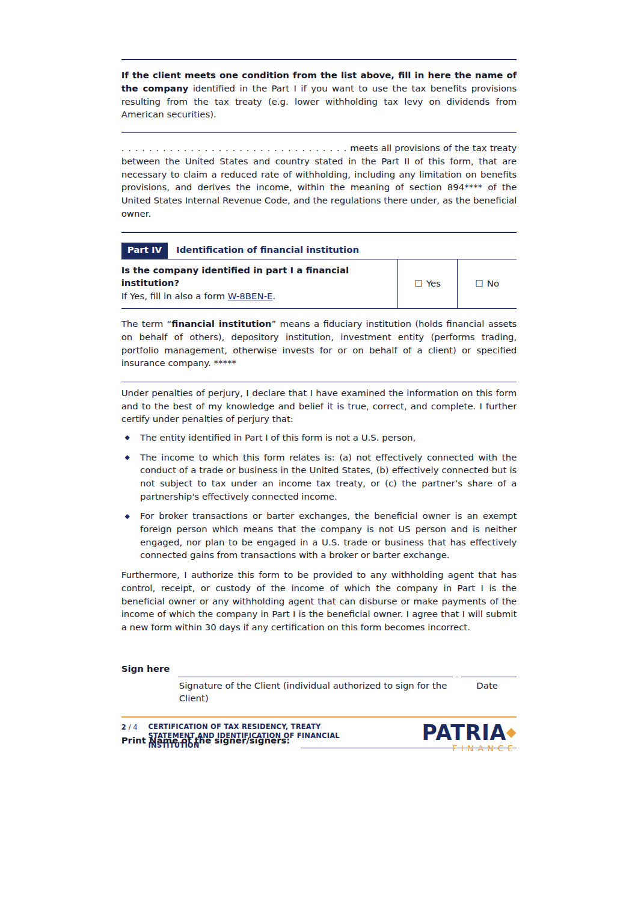If the client meets one condition from the list above, fill in here the name of the company identified in the Part I if you want to use the tax benefits provisions resulting from the tax treaty (e.g. lower withholding tax levy on dividends from American securities).
. . . . . . . . . . . . . . . . . . . . . . . . . . . . . . . . . meets all provisions of the tax treaty between the United States and country stated in the Part II of this form, that are necessary to claim a reduced rate of withholding, including any limitation on benefits provisions, and derives the income, within the meaning of section 894**** of the United States Internal Revenue Code, and the regulations there under, as the beneficial owner.
Part IV
Identification of financial institution
Is the company identified in part I a financial institution? If Yes, fill in also a form W-8BEN-E.
☐ Yes
☐ No
The term “financial institution” means a fiduciary institution (holds financial assets on behalf of others), depository institution, investment entity (performs trading, portfolio management, otherwise invests for or on behalf of a client) or specified insurance company. *****
Under penalties of perjury, I declare that I have examined the information on this form and to the best of my knowledge and belief it is true, correct, and complete. I further certify under penalties of perjury that:
The entity identified in Part I of this form is not a U.S. person,
The income to which this form relates is: (a) not effectively connected with the conduct of a trade or business in the United States, (b) effectively connected but is not subject to tax under an income tax treaty, or (c) the partner’s share of a partnership's effectively connected income.
For broker transactions or barter exchanges, the beneficial owner is an exempt foreign person which means that the company is not US person and is neither engaged, nor plan to be engaged in a U.S. trade or business that has effectively connected gains from transactions with a broker or barter exchange.
Furthermore, I authorize this form to be provided to any withholding agent that has control, receipt, or custody of the income of which the company in Part I is the beneficial owner or any withholding agent that can disburse or make payments of the income of which the company in Part I is the beneficial owner. I agree that I will submit a new form within 30 days if any certification on this form becomes incorrect.
Sign here
Signature of the Client (individual authorized to sign for the Client)
Date
Print Name of the signer/signers:
2 / 4
CERTIFICATION OF TAX RESIDENCY, TREATY STATEMENT AND IDENTIFICATION OF FINANCIAL INSTITUTION
PATRIA◆
FINANCE